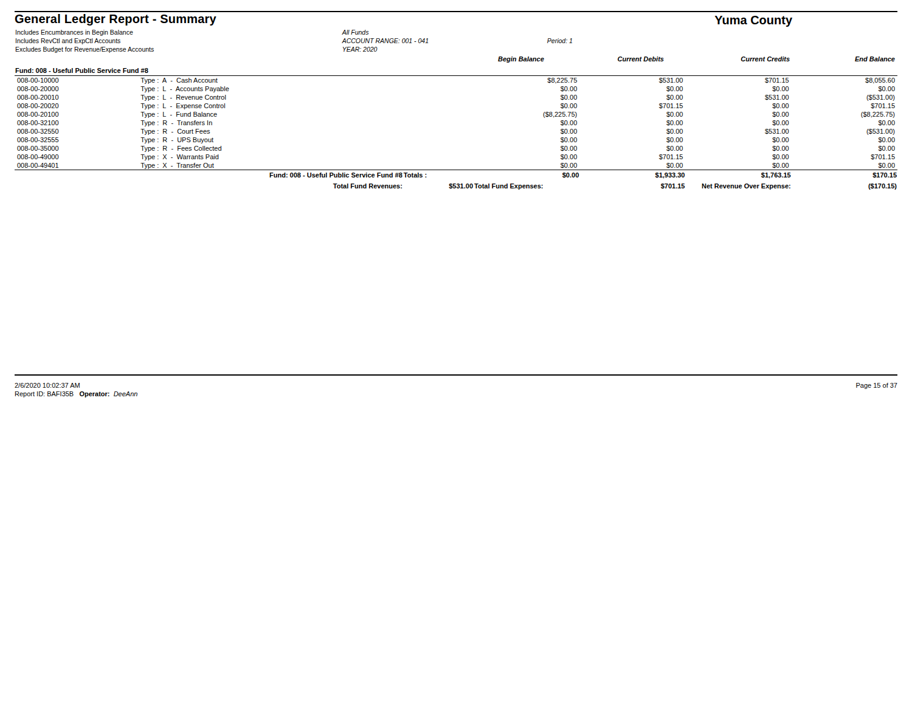| General Ledger Report - Summary | Yuma County |
| Includes Encumbrances in Begin Balance Includes RevCtl and ExpCtl Accounts Excludes Budget for Revenue/Expense Accounts | All Funds ACCOUNT RANGE: 001 - 041 YEAR: 2020 | Period: 1 |
| | | | Begin Balance | Current Debits | Current Credits | End Balance |
| Fund: 008 - Useful Public Service Fund #8 |
| 008-00-10000 | Type : A - Cash Account | | $8,225.75 | $531.00 | $701.15 | $8,055.60 |
| 008-00-20000 | Type : L - Accounts Payable | | $0.00 | $0.00 | $0.00 | $0.00 |
| 008-00-20010 | Type : L - Revenue Control | | $0.00 | $0.00 | $531.00 | ($531.00) |
| 008-00-20020 | Type : L - Expense Control | | $0.00 | $701.15 | $0.00 | $701.15 |
| 008-00-20100 | Type : L - Fund Balance | | ($8,225.75) | $0.00 | $0.00 | ($8,225.75) |
| 008-00-32100 | Type : R - Transfers In | | $0.00 | $0.00 | $0.00 | $0.00 |
| 008-00-32550 | Type : R - Court Fees | | $0.00 | $0.00 | $531.00 | ($531.00) |
| 008-00-32555 | Type : R - UPS Buyout | | $0.00 | $0.00 | $0.00 | $0.00 |
| 008-00-35000 | Type : R - Fees Collected | | $0.00 | $0.00 | $0.00 | $0.00 |
| 008-00-49000 | Type : X - Warrants Paid | | $0.00 | $701.15 | $0.00 | $701.15 |
| 008-00-49401 | Type : X - Transfer Out | | $0.00 | $0.00 | $0.00 | $0.00 |
| Fund: 008 - Useful Public Service Fund #8 | Totals : | $0.00 | $1,933.30 | $1,763.15 | $170.15 |
| Total Fund Revenues: | $531.00 | Total Fund Expenses: | $701.15 | Net Revenue Over Expense: | ($170.15) |
Page 15 of 37 2/6/2020 10:02:37 AM
Report ID: BAFI35B Operator: DeeAnn